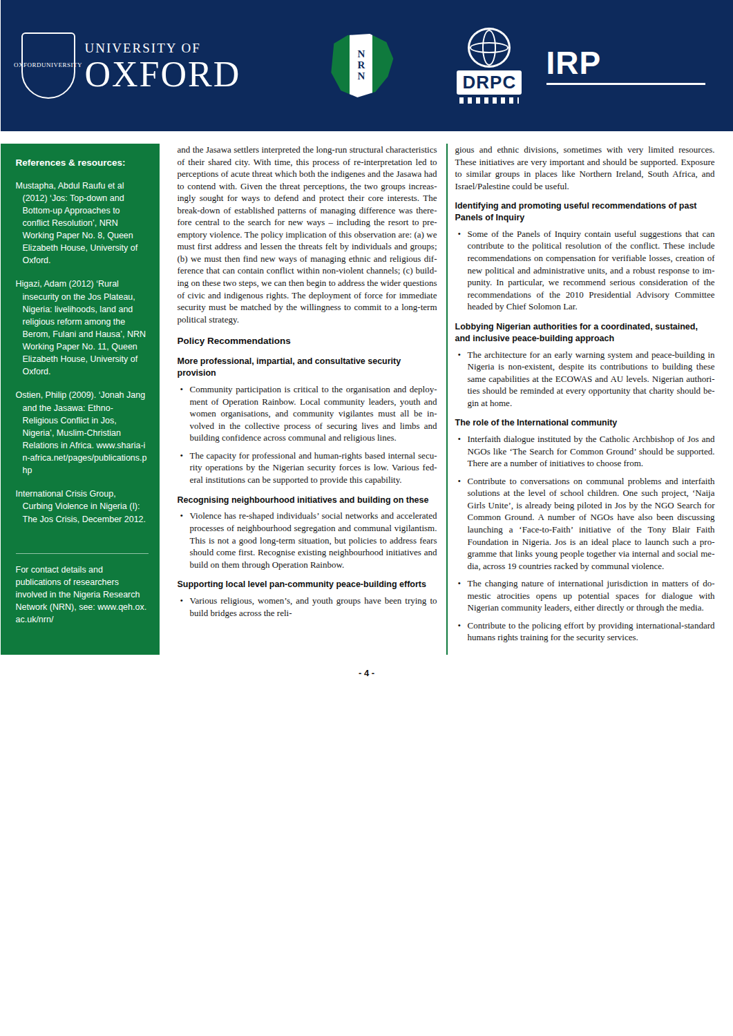OXFORD UNIVERSITY
University of
OXFORD
N
R
N
DRPC
IRP
References & resources:
Mustapha, Abdul Raufu et al (2012) ‘Jos: Top-down and Bottom-up Approaches to conflict Resolution’, NRN Working Paper No. 8, Queen Elizabeth House, University of Oxford.
Higazi, Adam (2012) ‘Rural insecurity on the Jos Plateau, Nigeria: livelihoods, land and religious reform among the Berom, Fulani and Hausa’, NRN Working Paper No. 11, Queen Elizabeth House, University of Oxford.
Ostien, Philip (2009). ‘Jonah Jang and the Jasawa: Ethno-Religious Conflict in Jos, Nigeria’, Muslim-Christian Relations in Africa. www.sharia-in-africa.net/pages/publications.php
International Crisis Group, Curbing Violence in Nigeria (I): The Jos Crisis, December 2012.
For contact details and publications of researchers involved in the Nigeria Research Network (NRN), see: www.qeh.ox.ac.uk/nrn/
and the Jasawa settlers interpreted the long-run structural characteristics of their shared city. With time, this process of re-interpretation led to perceptions of acute threat which both the indigenes and the Jasawa had to contend with. Given the threat perceptions, the two groups increasingly sought for ways to defend and protect their core interests. The break-down of established patterns of managing difference was therefore central to the search for new ways – including the resort to pre-emptory violence. The policy implication of this observation are: (a) we must first address and lessen the threats felt by individuals and groups; (b) we must then find new ways of managing ethnic and religious difference that can contain conflict within non-violent channels; (c) building on these two steps, we can then begin to address the wider questions of civic and indigenous rights. The deployment of force for immediate security must be matched by the willingness to commit to a long-term political strategy.
Policy Recommendations
More professional, impartial, and consultative security provision
Community participation is critical to the organisation and deployment of Operation Rainbow. Local community leaders, youth and women organisations, and community vigilantes must all be involved in the collective process of securing lives and limbs and building confidence across communal and religious lines.
The capacity for professional and human-rights based internal security operations by the Nigerian security forces is low. Various federal institutions can be supported to provide this capability.
Recognising neighbourhood initiatives and building on these
Violence has re-shaped individuals’ social networks and accelerated processes of neighbourhood segregation and communal vigilantism. This is not a good long-term situation, but policies to address fears should come first. Recognise existing neighbourhood initiatives and build on them through Operation Rainbow.
Supporting local level pan-community peace-building efforts
Various religious, women’s, and youth groups have been trying to build bridges across the reli-
gious and ethnic divisions, sometimes with very limited resources. These initiatives are very important and should be supported. Exposure to similar groups in places like Northern Ireland, South Africa, and Israel/Palestine could be useful.
Identifying and promoting useful recommendations of past Panels of Inquiry
Some of the Panels of Inquiry contain useful suggestions that can contribute to the political resolution of the conflict. These include recommendations on compensation for verifiable losses, creation of new political and administrative units, and a robust response to impunity. In particular, we recommend serious consideration of the recommendations of the 2010 Presidential Advisory Committee headed by Chief Solomon Lar.
Lobbying Nigerian authorities for a coordinated, sustained, and inclusive peace-building approach
The architecture for an early warning system and peace-building in Nigeria is non-existent, despite its contributions to building these same capabilities at the ECOWAS and AU levels. Nigerian authorities should be reminded at every opportunity that charity should begin at home.
The role of the International community
Interfaith dialogue instituted by the Catholic Archbishop of Jos and NGOs like ‘The Search for Common Ground’ should be supported. There are a number of initiatives to choose from.
Contribute to conversations on communal problems and interfaith solutions at the level of school children. One such project, ‘Naija Girls Unite’, is already being piloted in Jos by the NGO Search for Common Ground. A number of NGOs have also been discussing launching a ‘Face-to-Faith’ initiative of the Tony Blair Faith Foundation in Nigeria. Jos is an ideal place to launch such a programme that links young people together via internal and social media, across 19 countries racked by communal violence.
The changing nature of international jurisdiction in matters of domestic atrocities opens up potential spaces for dialogue with Nigerian community leaders, either directly or through the media.
Contribute to the policing effort by providing international-standard humans rights training for the security services.
- 4 -